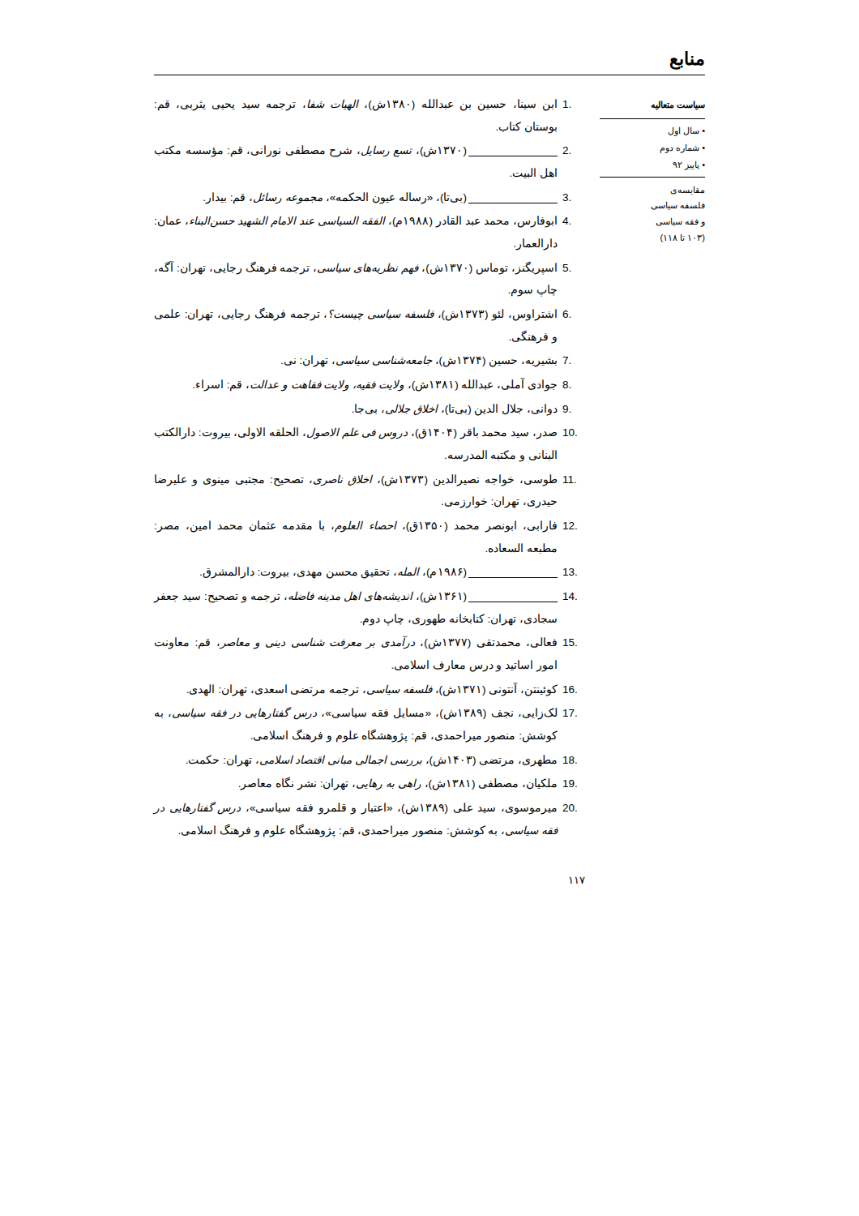منابع
سیاست متعالیه
سال اول
شماره دوم
پاییز ۹۲
مقایسه‌ی
فلسفه سیاسی
و فقه سیاسی
(۱۰۳ تا ۱۱۸)
ابن سینا، حسین بن عبدالله (۱۳۸۰ش)، الهیات شفا، ترجمه سید یحیی یثربی، قم: بوستان کتاب.
(۱۳۷۰ش)، تسع رسایل، شرح مصطفی نورانی، قم: مؤسسه مکتب اهل البیت.
(بی‌تا)، «رساله عیون الحکمه»، مجموعه رسائل، قم: بیدار.
ابوفارس، محمد عبد القادر (۱۹۸۸م)، الفقه السیاسی عند الامام الشهید حسن‌البناء، عمان: دارالعمار.
اسپریگنز، توماس (۱۳۷۰ش)، فهم نظریه‌های سیاسی، ترجمه فرهنگ رجایی، تهران: آگه، چاپ سوم.
اشتراوس، لئو (۱۳۷۳ش)، فلسفه سیاسی چیست؟، ترجمه فرهنگ رجایی، تهران: علمی و فرهنگی.
بشیریه، حسین (۱۳۷۴ش)، جامعه‌شناسی سیاسی، تهران: نی.
جوادی آملی، عبدالله (۱۳۸۱ش)، ولایت فقیه، ولایت فقاهت و عدالت، قم: اسراء.
دوانی، جلال الدین (بی‌تا)، اخلاق جلالی، بی‌جا.
صدر، سید محمد باقر (۱۴۰۴ق)، دروس فی علم الاصول، الحلقه الاولی، بیروت: دارالکتب البنانی و مکتبه المدرسه.
طوسی، خواجه نصیرالدین (۱۳۷۳ش)، اخلاق ناصری، تصحیح: مجتبی مینوی و علیرضا حیدری، تهران: خوارزمی.
فارابی، ابونصر محمد (۱۳۵۰ق)، احصاء العلوم، با مقدمه عثمان محمد امین، مصر: مطبعه السعاده.
(۱۹۸۶م)، المله، تحقیق محسن مهدی، بیروت: دارالمشرق.
(۱۳۶۱ش)، اندیشه‌های اهل مدینه فاضله، ترجمه و تصحیح: سید جعفر سجادی، تهران: کتابخانه طهوری، چاپ دوم.
فعالی، محمدتقی (۱۳۷۷ش)، درآمدی بر معرفت شناسی دینی و معاصر، قم: معاونت امور اساتید و درس معارف اسلامی.
کوئینتن، آنتونی (۱۳۷۱ش)، فلسفه سیاسی، ترجمه مرتضی اسعدی، تهران: الهدی.
لک‌زایی، نجف (۱۳۸۹ش)، «مسایل فقه سیاسی»، درس گفتارهایی در فقه سیاسی، به کوشش: منصور میراحمدی، قم: پژوهشگاه علوم و فرهنگ اسلامی.
مطهری، مرتضی (۱۴۰۳ش)، بررسی اجمالی مبانی اقتصاد اسلامی، تهران: حکمت.
ملکیان، مصطفی (۱۳۸۱ش)، راهی به رهایی، تهران: نشر نگاه معاصر.
میرموسوی، سید علی (۱۳۸۹ش)، «اعتبار و قلمرو فقه سیاسی»، درس گفتارهایی در فقه سیاسی، به کوشش: منصور میراحمدی، قم: پژوهشگاه علوم و فرهنگ اسلامی.
۱۱۷